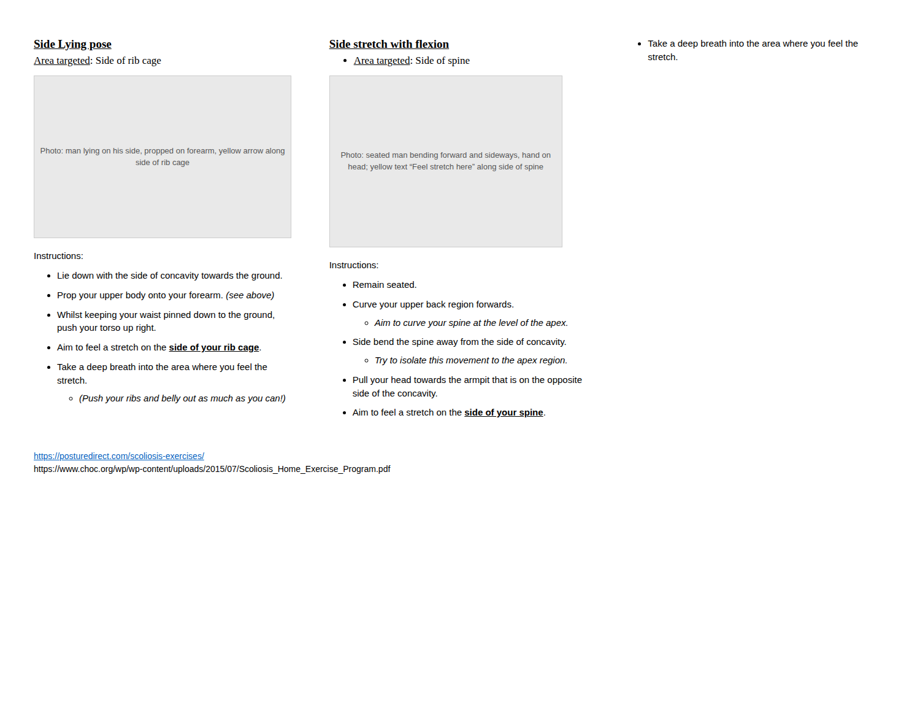Side Lying pose
Area targeted: Side of rib cage
Photo: man lying on his side, propped on forearm, yellow arrow along side of rib cage
Instructions:
Lie down with the side of concavity towards the ground.
Prop your upper body onto your forearm. (see above)
Whilst keeping your waist pinned down to the ground, push your torso up right.
Aim to feel a stretch on the side of your rib cage.
Take a deep breath into the area where you feel the stretch.
(Push your ribs and belly out as much as you can!)
Side stretch with flexion
Area targeted: Side of spine
Photo: seated man bending forward and sideways, hand on head; yellow text “Feel stretch here” along side of spine
Instructions:
Remain seated.
Curve your upper back region forwards.
Aim to curve your spine at the level of the apex.
Side bend the spine away from the side of concavity.
Try to isolate this movement to the apex region.
Pull your head towards the armpit that is on the opposite side of the concavity.
Aim to feel a stretch on the side of your spine.
Take a deep breath into the area where you feel the stretch.
https://posturedirect.com/scoliosis-exercises/
https://www.choc.org/wp/wp-content/uploads/2015/07/Scoliosis_Home_Exercise_Program.pdf